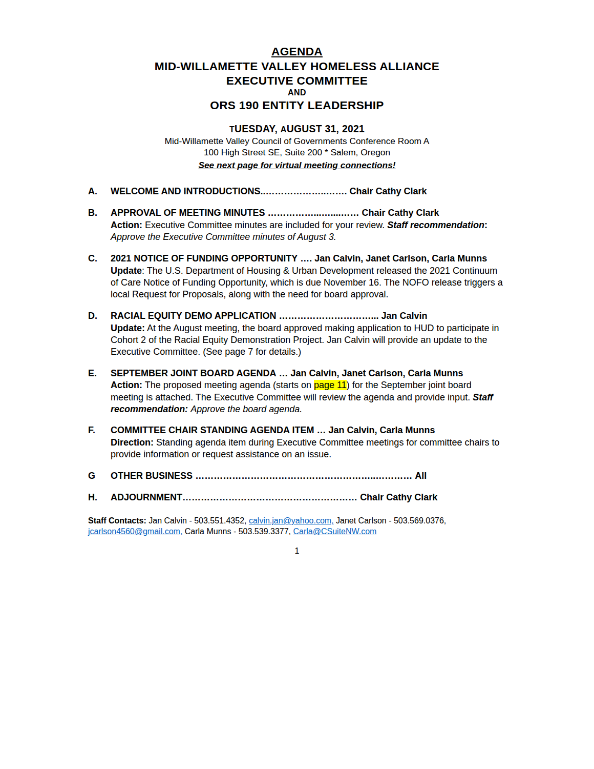AGENDA
MID-WILLAMETTE VALLEY HOMELESS ALLIANCE
EXECUTIVE COMMITTEE
AND ORS 190 ENTITY LEADERSHIP
TUESDAY, AUGUST 31, 2021
Mid-Willamette Valley Council of Governments Conference Room A
100 High Street SE, Suite 200 * Salem, Oregon
See next page for virtual meeting connections!
A. Welcome and Introductions..………………..……. Chair Cathy Clark
B. Approval of Meeting Minutes ……………...…....…… Chair Cathy Clark Action: Executive Committee minutes are included for your review. Staff recom­mendation: Approve the Executive Committee minutes of August 3.
C. 2021 Notice of Funding Opportunity …. Jan Calvin, Janet Carlson, Carla Munns Update: The U.S. Department of Housing & Urban Development released the 2021 Continuum of Care Notice of Funding Opportunity, which is due November 16. The NOFO release triggers a local Request for Proposals, along with the need for board approval.
D. Racial Equity Demo Application …………………………... Jan Calvin Update: At the August meeting, the board approved making application to HUD to participate in Cohort 2 of the Racial Equity Demonstration Project. Jan Calvin will provide an update to the Executive Committee. (See page 7 for details.)
E. September Joint Board Agenda … Jan Calvin, Janet Carlson, Carla Munns Action: The proposed meeting agenda (starts on page 11) for the September joint board meeting is attached. The Executive Committee will review the agenda and provide input. Staff recommendation: Approve the board agenda.
F. Committee Chair Standing Agenda Item … Jan Calvin, Carla Munns Direction: Standing agenda item during Executive Committee meetings for committee chairs to provide information or request assistance on an issue.
G Other Business …………………………………………………..………… All
H. Adjournment………………………………………………… Chair Cathy Clark
Staff Contacts: Jan Calvin - 503.551.4352, calvin.jan@yahoo.com, Janet Carlson - 503.569.0376, jcarlson4560@gmail.com, Carla Munns - 503.539.3377, Carla@CSuiteNW.com
1